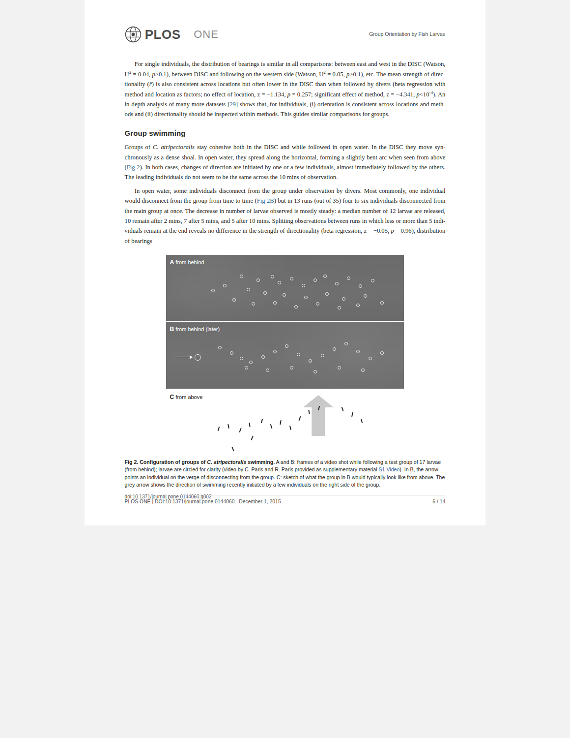PLOS ONE
Group Orientation by Fish Larvae
For single individuals, the distribution of bearings is similar in all comparisons: between east and west in the DISC (Watson, U2 = 0.04, p>0.1), between DISC and following on the western side (Watson, U2 = 0.05, p>0.1), etc. The mean strength of directionality (r̄) is also consistent across locations but often lower in the DISC than when followed by divers (beta regression with method and location as factors; no effect of location, z = −1.134, p = 0.257; significant effect of method, z = −4.341, p<10-4). An in-depth analysis of many more datasets [29] shows that, for individuals, (i) orientation is consistent across locations and methods and (ii) directionality should be inspected within methods. This guides similar comparisons for groups.
Group swimming
Groups of C. atripectoralis stay cohesive both in the DISC and while followed in open water. In the DISC they move synchronously as a dense shoal. In open water, they spread along the horizontal, forming a slightly bent arc when seen from above (Fig 2). In both cases, changes of direction are initiated by one or a few individuals, almost immediately followed by the others. The leading individuals do not seem to be the same across the 10 mins of observation.
In open water, some individuals disconnect from the group under observation by divers. Most commonly, one individual would disconnect from the group from time to time (Fig 2B) but in 13 runs (out of 35) four to six individuals disconnected from the main group at once. The decrease in number of larvae observed is mostly steady: a median number of 12 larvae are released, 10 remain after 2 mins, 7 after 5 mins, and 5 after 10 mins. Splitting observations between runs in which less or more than 5 individuals remain at the end reveals no difference in the strength of directionality (beta regression, z = −0.05, p = 0.96), distribution of bearings
A from behind
B from behind (later)
C from above
Fig 2. Configuration of groups of C. atripectoralis swimming. A and B: frames of a video shot while following a test group of 17 larvae (from behind); larvae are circled for clarity (video by C. Paris and R. Paris provided as supplementary material S1 Video). In B, the arrow points an individual on the verge of disconnecting from the group. C: sketch of what the group in B would typically look like from above. The grey arrow shows the direction of swimming recently initiated by a few individuals on the right side of the group.
doi:10.1371/journal.pone.0144060.g002
PLOS ONE | DOI:10.1371/journal.pone.0144060 December 1, 2015
6 / 14